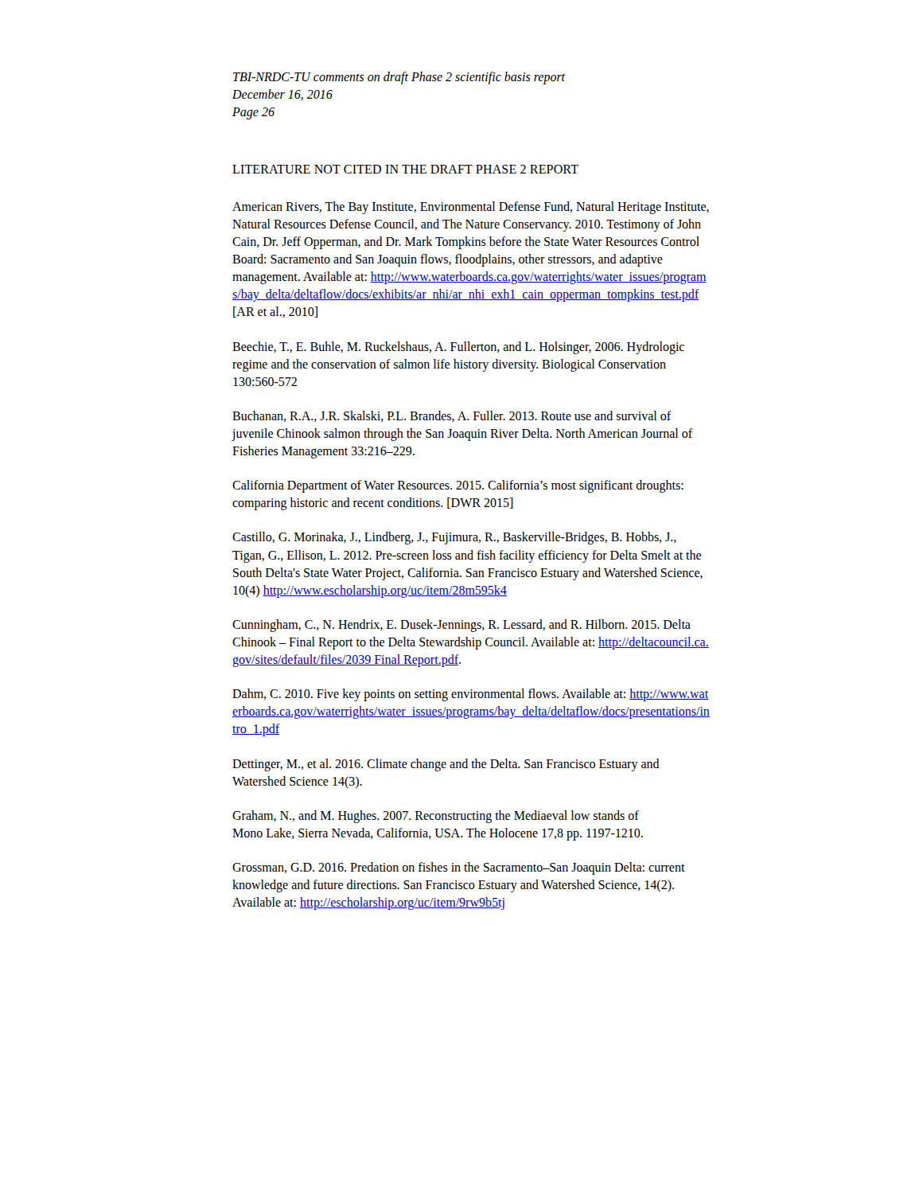TBI-NRDC-TU comments on draft Phase 2 scientific basis report
December 16, 2016
Page 26
Literature not cited in the draft Phase 2 report
American Rivers, The Bay Institute, Environmental Defense Fund, Natural Heritage Institute, Natural Resources Defense Council, and The Nature Conservancy. 2010. Testimony of John Cain, Dr. Jeff Opperman, and Dr. Mark Tompkins before the State Water Resources Control Board: Sacramento and San Joaquin flows, floodplains, other stressors, and adaptive management. Available at: http://www.waterboards.ca.gov/waterrights/water_issues/programs/bay_delta/deltaflow/docs/exhibits/ar_nhi/ar_nhi_exh1_cain_opperman_tompkins_test.pdf [AR et al., 2010]
Beechie, T., E. Buhle, M. Ruckelshaus, A. Fullerton, and L. Holsinger, 2006. Hydrologic regime and the conservation of salmon life history diversity. Biological Conservation 130:560-572
Buchanan, R.A., J.R. Skalski, P.L. Brandes, A. Fuller. 2013. Route use and survival of juvenile Chinook salmon through the San Joaquin River Delta. North American Journal of Fisheries Management 33:216–229.
California Department of Water Resources. 2015. California’s most significant droughts: comparing historic and recent conditions. [DWR 2015]
Castillo, G. Morinaka, J., Lindberg, J., Fujimura, R., Baskerville-Bridges, B. Hobbs, J., Tigan, G., Ellison, L. 2012. Pre-screen loss and fish facility efficiency for Delta Smelt at the South Delta's State Water Project, California. San Francisco Estuary and Watershed Science, 10(4) http://www.escholarship.org/uc/item/28m595k4
Cunningham, C., N. Hendrix, E. Dusek-Jennings, R. Lessard, and R. Hilborn. 2015. Delta Chinook – Final Report to the Delta Stewardship Council. Available at: http://deltacouncil.ca.gov/sites/default/files/2039 Final Report.pdf.
Dahm, C. 2010. Five key points on setting environmental flows. Available at: http://www.waterboards.ca.gov/waterrights/water_issues/programs/bay_delta/deltaflow/docs/presentations/intro_1.pdf
Dettinger, M., et al. 2016. Climate change and the Delta. San Francisco Estuary and Watershed Science 14(3).
Graham, N., and M. Hughes. 2007. Reconstructing the Mediaeval low stands of
Mono Lake, Sierra Nevada, California, USA. The Holocene 17,8 pp. 1197-1210.
Grossman, G.D. 2016. Predation on fishes in the Sacramento–San Joaquin Delta: current knowledge and future directions. San Francisco Estuary and Watershed Science, 14(2). Available at: http://escholarship.org/uc/item/9rw9b5tj